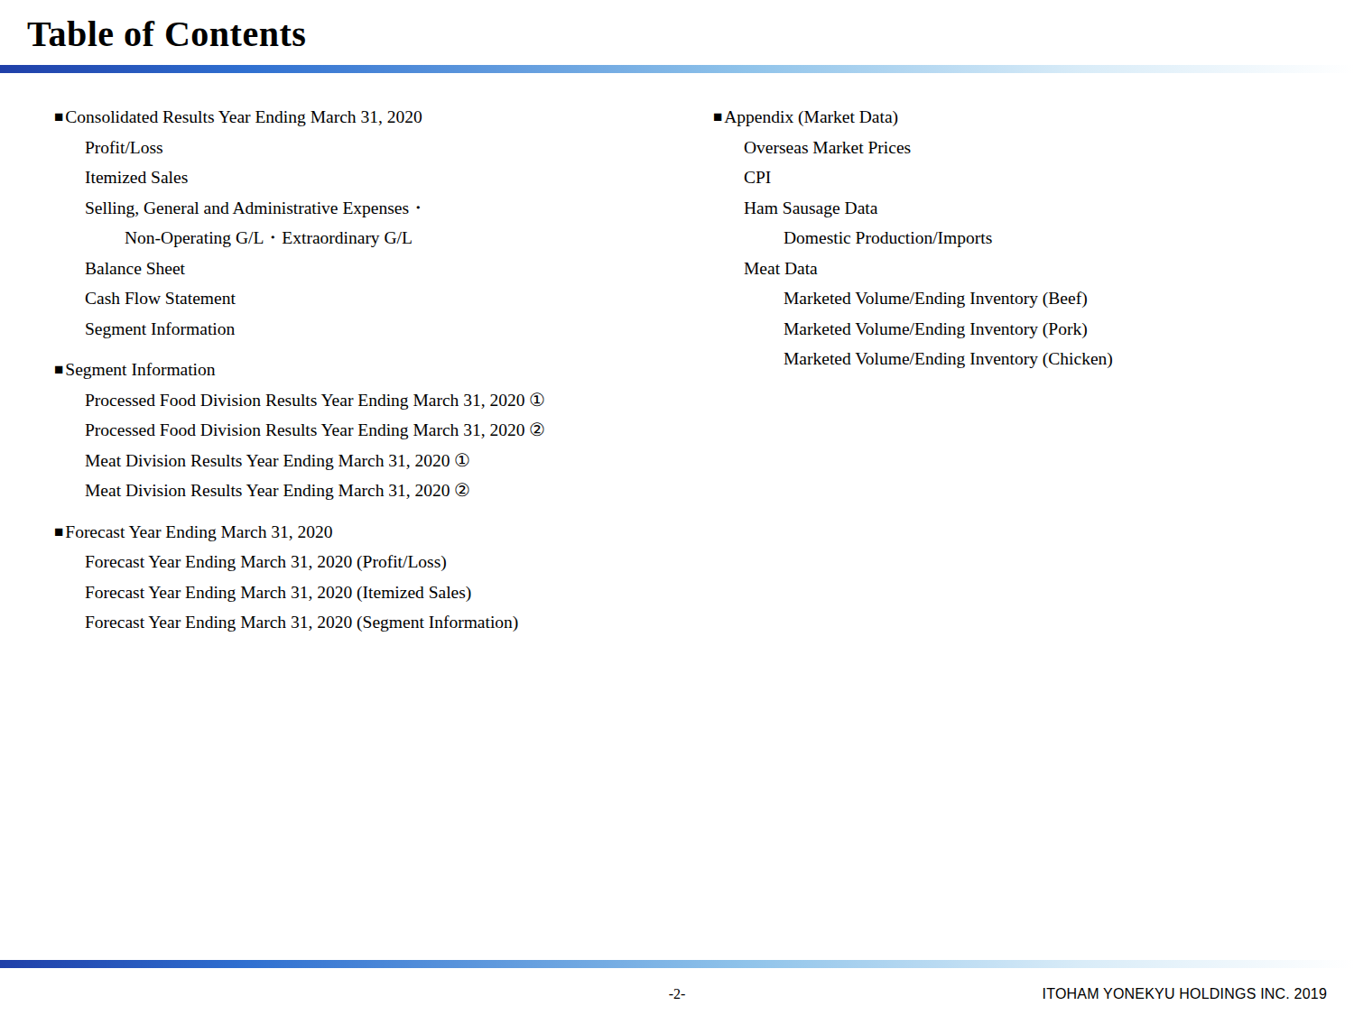Table of Contents
■Consolidated Results Year Ending March 31, 2020
Profit/Loss
Itemized Sales
Selling, General and Administrative Expenses・
Non-Operating G/L・Extraordinary G/L
Balance Sheet
Cash Flow Statement
Segment Information
■Segment Information
Processed Food Division Results Year Ending March 31, 2020 ①
Processed Food Division Results Year Ending March 31, 2020 ②
Meat Division Results Year Ending March 31, 2020 ①
Meat Division Results Year Ending March 31, 2020 ②
■Forecast Year Ending March 31, 2020
Forecast Year Ending March 31, 2020 (Profit/Loss)
Forecast Year Ending March 31, 2020 (Itemized Sales)
Forecast Year Ending March 31, 2020 (Segment Information)
■Appendix (Market Data)
Overseas Market Prices
CPI
Ham Sausage Data
Domestic Production/Imports
Meat Data
Marketed Volume/Ending Inventory (Beef)
Marketed Volume/Ending Inventory (Pork)
Marketed Volume/Ending Inventory (Chicken)
-2-
ITOHAM YONEKYU HOLDINGS INC. 2019